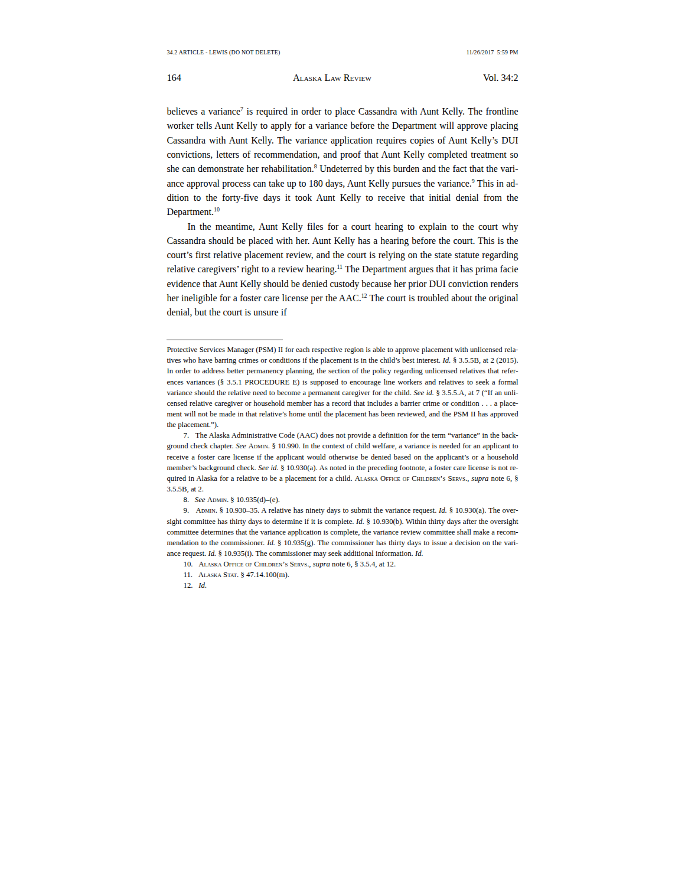34.2 Article - Lewis (Do Not Delete) 11/26/2017 5:59 PM
164 Alaska Law Review Vol. 34:2
believes a variance7 is required in order to place Cassandra with Aunt Kelly. The frontline worker tells Aunt Kelly to apply for a variance before the Department will approve placing Cassandra with Aunt Kelly. The variance application requires copies of Aunt Kelly’s DUI convictions, letters of recommendation, and proof that Aunt Kelly completed treatment so she can demonstrate her rehabilitation.8 Undeterred by this burden and the fact that the variance approval process can take up to 180 days, Aunt Kelly pursues the variance.9 This in addition to the forty-five days it took Aunt Kelly to receive that initial denial from the Department.10
In the meantime, Aunt Kelly files for a court hearing to explain to the court why Cassandra should be placed with her. Aunt Kelly has a hearing before the court. This is the court’s first relative placement review, and the court is relying on the state statute regarding relative caregivers’ right to a review hearing.11 The Department argues that it has prima facie evidence that Aunt Kelly should be denied custody because her prior DUI conviction renders her ineligible for a foster care license per the AAC.12 The court is troubled about the original denial, but the court is unsure if
Protective Services Manager (PSM) II for each respective region is able to approve placement with unlicensed relatives who have barring crimes or conditions if the placement is in the child’s best interest. Id. § 3.5.5B, at 2 (2015). In order to address better permanency planning, the section of the policy regarding unlicensed relatives that references variances (§ 3.5.1 PROCEDURE E) is supposed to encourage line workers and relatives to seek a formal variance should the relative need to become a permanent caregiver for the child. See id. § 3.5.5.A, at 7 (“If an unlicensed relative caregiver or household member has a record that includes a barrier crime or condition . . . a placement will not be made in that relative’s home until the placement has been reviewed, and the PSM II has approved the placement.”).
7. The Alaska Administrative Code (AAC) does not provide a definition for the term “variance” in the background check chapter. See Admin. § 10.990. In the context of child welfare, a variance is needed for an applicant to receive a foster care license if the applicant would otherwise be denied based on the applicant’s or a household member’s background check. See id. § 10.930(a). As noted in the preceding footnote, a foster care license is not required in Alaska for a relative to be a placement for a child. Alaska Office of Children’s Servs., supra note 6, § 3.5.5B, at 2.
8. See Admin. § 10.935(d)–(e).
9. Admin. § 10.930–35. A relative has ninety days to submit the variance request. Id. § 10.930(a). The oversight committee has thirty days to determine if it is complete. Id. § 10.930(b). Within thirty days after the oversight committee determines that the variance application is complete, the variance review committee shall make a recommendation to the commissioner. Id. § 10.935(g). The commissioner has thirty days to issue a decision on the variance request. Id. § 10.935(i). The commissioner may seek additional information. Id.
10. Alaska Office of Children’s Servs., supra note 6, § 3.5.4, at 12.
11. Alaska Stat. § 47.14.100(m).
12. Id.